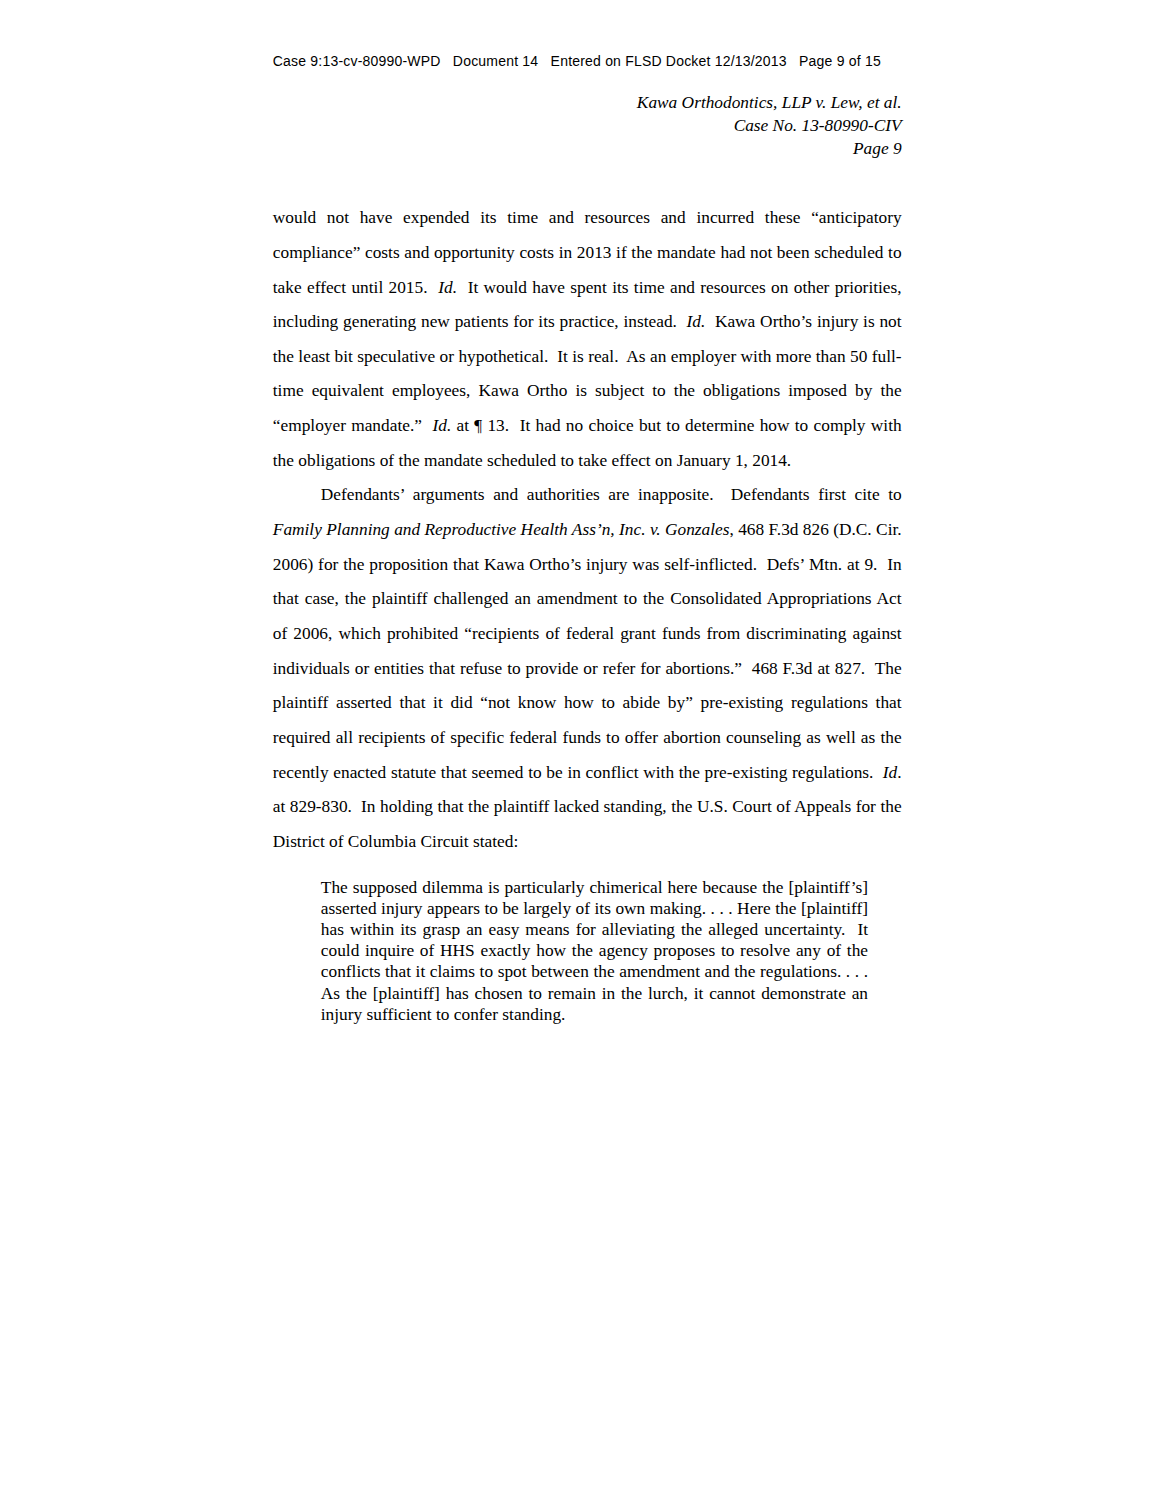Case 9:13-cv-80990-WPD Document 14 Entered on FLSD Docket 12/13/2013 Page 9 of 15
Kawa Orthodontics, LLP v. Lew, et al.
Case No. 13-80990-CIV
Page 9
would not have expended its time and resources and incurred these “anticipatory compliance” costs and opportunity costs in 2013 if the mandate had not been scheduled to take effect until 2015. Id. It would have spent its time and resources on other priorities, including generating new patients for its practice, instead. Id. Kawa Ortho’s injury is not the least bit speculative or hypothetical. It is real. As an employer with more than 50 full-time equivalent employees, Kawa Ortho is subject to the obligations imposed by the “employer mandate.” Id. at ¶ 13. It had no choice but to determine how to comply with the obligations of the mandate scheduled to take effect on January 1, 2014.
Defendants’ arguments and authorities are inapposite. Defendants first cite to Family Planning and Reproductive Health Ass’n, Inc. v. Gonzales, 468 F.3d 826 (D.C. Cir. 2006) for the proposition that Kawa Ortho’s injury was self-inflicted. Defs’ Mtn. at 9. In that case, the plaintiff challenged an amendment to the Consolidated Appropriations Act of 2006, which prohibited “recipients of federal grant funds from discriminating against individuals or entities that refuse to provide or refer for abortions.” 468 F.3d at 827. The plaintiff asserted that it did “not know how to abide by” pre-existing regulations that required all recipients of specific federal funds to offer abortion counseling as well as the recently enacted statute that seemed to be in conflict with the pre-existing regulations. Id. at 829-830. In holding that the plaintiff lacked standing, the U.S. Court of Appeals for the District of Columbia Circuit stated:
The supposed dilemma is particularly chimerical here because the [plaintiff’s] asserted injury appears to be largely of its own making. . . . Here the [plaintiff] has within its grasp an easy means for alleviating the alleged uncertainty. It could inquire of HHS exactly how the agency proposes to resolve any of the conflicts that it claims to spot between the amendment and the regulations. . . . As the [plaintiff] has chosen to remain in the lurch, it cannot demonstrate an injury sufficient to confer standing.